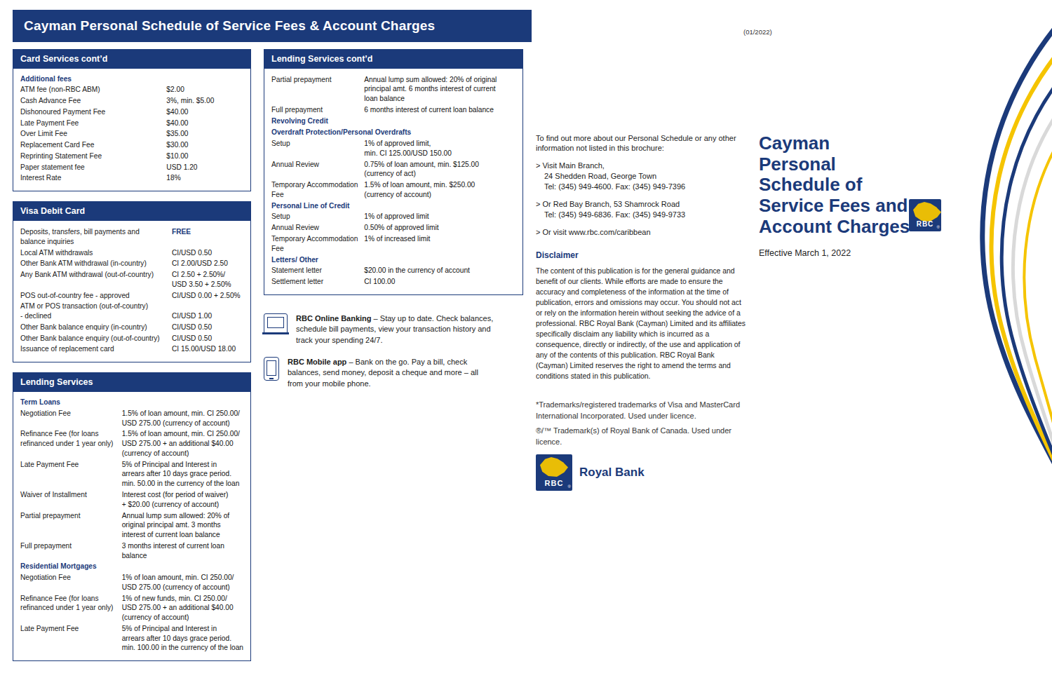Cayman Personal Schedule of Service Fees & Account Charges
(01/2022)
Card Services cont’d
| Additional fees |
| ATM fee (non-RBC ABM) | $2.00 |
| Cash Advance Fee | 3%, min. $5.00 |
| Dishonoured Payment Fee | $40.00 |
| Late Payment Fee | $40.00 |
| Over Limit Fee | $35.00 |
| Replacement Card Fee | $30.00 |
| Reprinting Statement Fee | $10.00 |
| Paper statement fee | USD 1.20 |
| Interest Rate | 18% |
Visa Debit Card
| Deposits, transfers, bill payments and balance inquiries | FREE |
| Local ATM withdrawals | CI/USD 0.50 |
| Other Bank ATM withdrawal (in-country) | CI 2.00/USD 2.50 |
| Any Bank ATM withdrawal (out-of-country) | CI 2.50 + 2.50%/ USD 3.50 + 2.50% |
| POS out-of-country fee - approved | CI/USD 0.00 + 2.50% |
| ATM or POS transaction (out-of-country) - declined | CI/USD 1.00 |
| Other Bank balance enquiry (in-country) | CI/USD 0.50 |
| Other Bank balance enquiry (out-of-country) | CI/USD 0.50 |
| Issuance of replacement card | CI 15.00/USD 18.00 |
Lending Services
| Term Loans |
| Negotiation Fee | 1.5% of loan amount, min. CI 250.00/ USD 275.00 (currency of account) |
| Refinance Fee (for loans refinanced under 1 year only) | 1.5% of loan amount, min. CI 250.00/ USD 275.00 + an additional $40.00 (currency of account) |
| Late Payment Fee | 5% of Principal and Interest in arrears after 10 days grace period. min. 50.00 in the currency of the loan |
| Waiver of Installment | Interest cost (for period of waiver) + $20.00 (currency of account) |
| Partial prepayment | Annual lump sum allowed: 20% of original principal amt. 3 months interest of current loan balance |
| Full prepayment | 3 months interest of current loan balance |
| Residential Mortgages |
| Negotiation Fee | 1% of loan amount, min. CI 250.00/ USD 275.00 (currency of account) |
| Refinance Fee (for loans refinanced under 1 year only) | 1% of new funds, min. CI 250.00/ USD 275.00 + an additional $40.00 (currency of account) |
| Late Payment Fee | 5% of Principal and Interest in arrears after 10 days grace period. min. 100.00 in the currency of the loan |
Lending Services cont’d
| Partial prepayment | Annual lump sum allowed: 20% of original principal amt. 6 months interest of current loan balance |
| Full prepayment | 6 months interest of current loan balance |
| Revolving Credit |
| Overdraft Protection/Personal Overdrafts |
| Setup | 1% of approved limit, min. CI 125.00/USD 150.00 |
| Annual Review | 0.75% of loan amount, min. $125.00 (currency of act) |
| Temporary Accommodation Fee | 1.5% of loan amount, min. $250.00 (currency of account) |
| Personal Line of Credit |
| Setup | 1% of approved limit |
| Annual Review | 0.50% of approved limit |
| Temporary Accommodation Fee | 1% of increased limit |
| Letters/ Other |
| Statement letter | $20.00 in the currency of account |
| Settlement letter | CI 100.00 |
RBC Online Banking – Stay up to date. Check balances, schedule bill payments, view your transaction history and track your spending 24/7.
RBC Mobile app – Bank on the go. Pay a bill, check balances, send money, deposit a cheque and more – all from your mobile phone.
To find out more about our Personal Schedule or any other information not listed in this brochure:
> Visit Main Branch,
24 Shedden Road, George Town
Tel: (345) 949-4600. Fax: (345) 949-7396
> Or Red Bay Branch, 53 Shamrock Road
Tel: (345) 949-6836. Fax: (345) 949-9733
> Or visit www.rbc.com/caribbean
Disclaimer
The content of this publication is for the general guidance and benefit of our clients. While efforts are made to ensure the accuracy and completeness of the information at the time of publication, errors and omissions may occur. You should not act or rely on the information herein without seeking the advice of a professional. RBC Royal Bank (Cayman) Limited and its affiliates specifically disclaim any liability which is incurred as a consequence, directly or indirectly, of the use and application of any of the contents of this publication. RBC Royal Bank (Cayman) Limited reserves the right to amend the terms and conditions stated in this publication.
*Trademarks/registered trademarks of Visa and MasterCard International Incorporated. Used under licence.
®/™ Trademark(s) of Royal Bank of Canada. Used under licence.
RBC
®
Royal Bank
Cayman
Personal
Schedule of
Service Fees and
Account Charges
Effective March 1, 2022
RBC
®